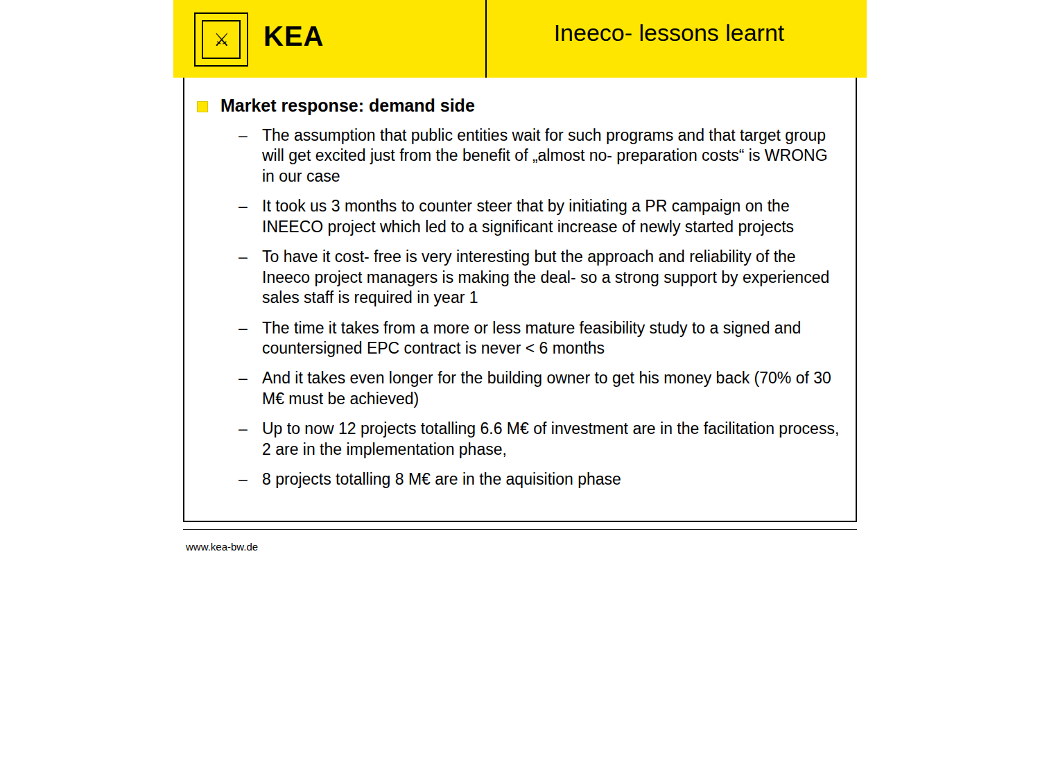⚔
KEA
Ineeco- lessons learnt
Market response: demand side
The assumption that public entities wait for such programs and that target group will get excited just from the benefit of „almost no- preparation costs“ is WRONG in our case
It took us 3 months to counter steer that by initiating a PR campaign on the INEECO project which led to a significant increase of newly started projects
To have it cost- free is very interesting but the approach and reliability of the Ineeco project managers is making the deal- so a strong support by experienced sales staff is required in year 1
The time it takes from a more or less mature feasibility study to a signed and countersigned EPC contract is never < 6 months
And it takes even longer for the building owner to get his money back (70% of 30 M€ must be achieved)
Up to now 12 projects totalling 6.6 M€ of investment are in the facilitation process, 2 are in the implementation phase,
8 projects totalling 8 M€ are in the aquisition phase
www.kea-bw.de